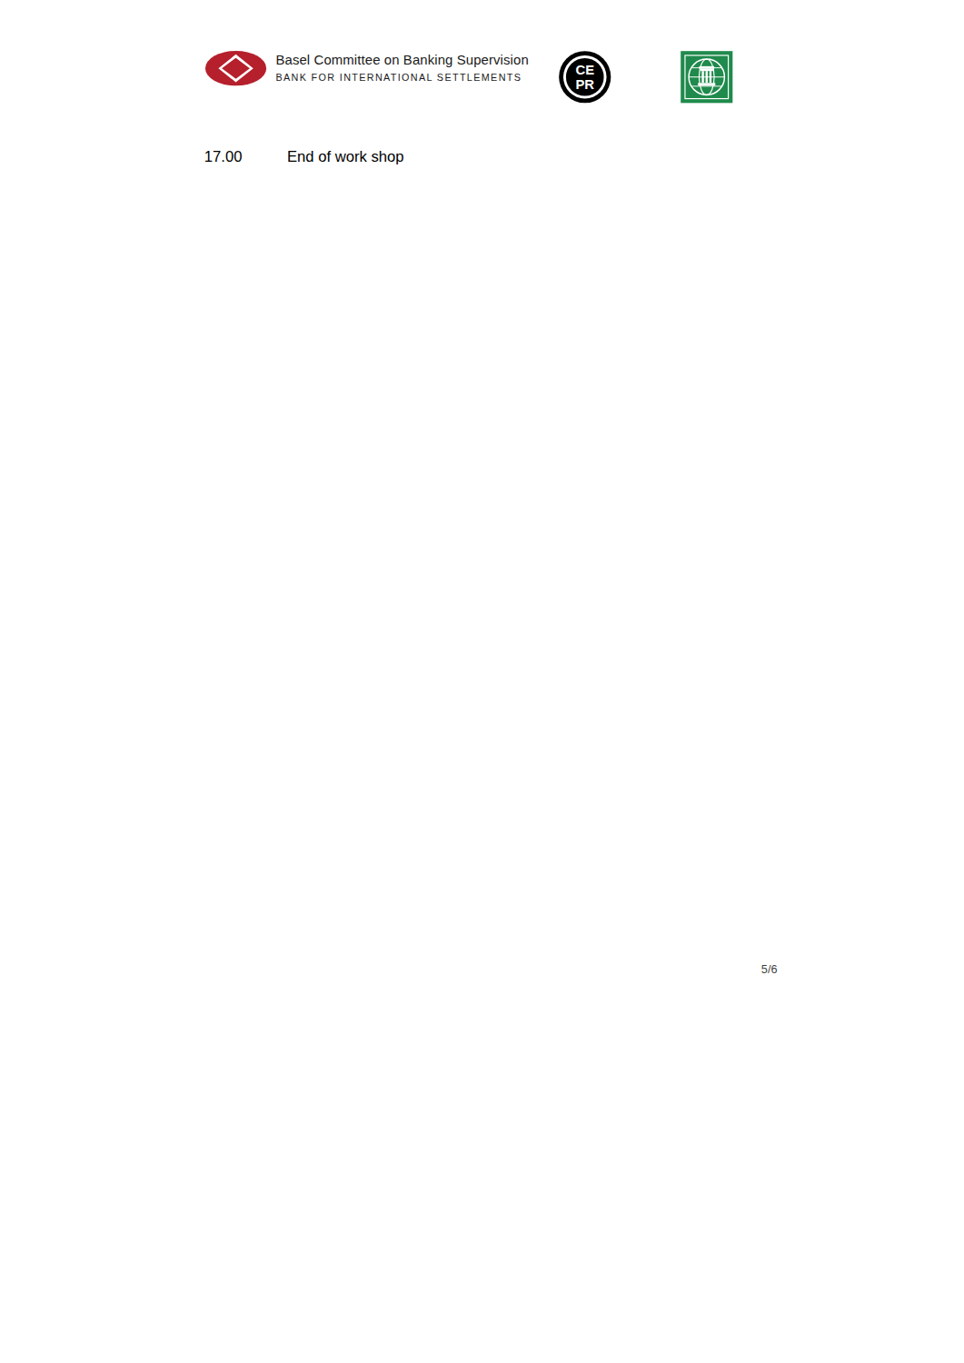Basel Committee on Banking Supervision
BANK FOR INTERNATIONAL SETTLEMENTS
CE PR
17.00
End of work shop
5/6